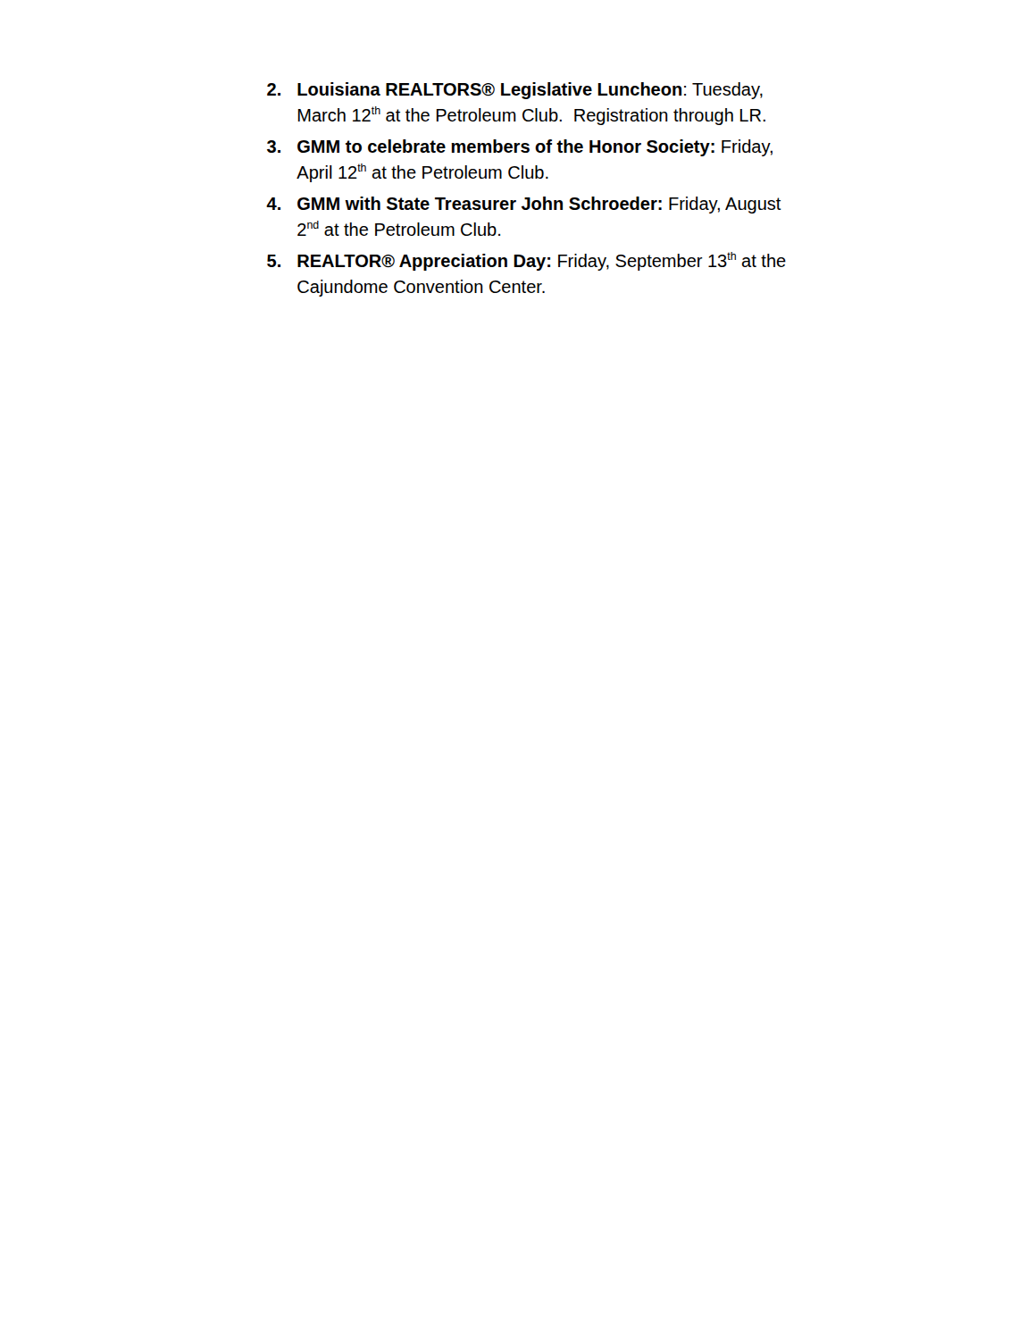Louisiana REALTORS® Legislative Luncheon: Tuesday, March 12th at the Petroleum Club. Registration through LR.
GMM to celebrate members of the Honor Society: Friday, April 12th at the Petroleum Club.
GMM with State Treasurer John Schroeder: Friday, August 2nd at the Petroleum Club.
REALTOR® Appreciation Day: Friday, September 13th at the Cajundome Convention Center.